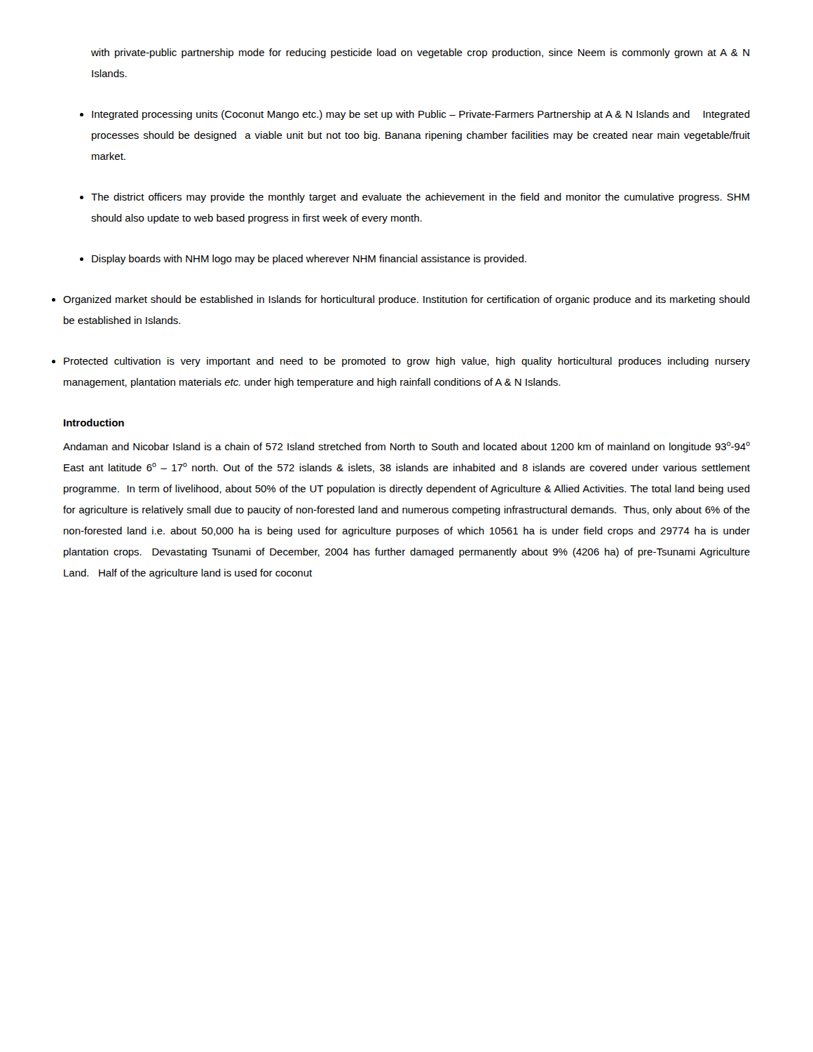with private-public partnership mode for reducing pesticide load on vegetable crop production, since Neem is commonly grown at A & N Islands.
Integrated processing units (Coconut Mango etc.) may be set up with Public – Private-Farmers Partnership at A & N Islands and Integrated processes should be designed a viable unit but not too big. Banana ripening chamber facilities may be created near main vegetable/fruit market.
The district officers may provide the monthly target and evaluate the achievement in the field and monitor the cumulative progress. SHM should also update to web based progress in first week of every month.
Display boards with NHM logo may be placed wherever NHM financial assistance is provided.
Organized market should be established in Islands for horticultural produce. Institution for certification of organic produce and its marketing should be established in Islands.
Protected cultivation is very important and need to be promoted to grow high value, high quality horticultural produces including nursery management, plantation materials etc. under high temperature and high rainfall conditions of A & N Islands.
Introduction
Andaman and Nicobar Island is a chain of 572 Island stretched from North to South and located about 1200 km of mainland on longitude 93o-94o East ant latitude 6o – 17o north. Out of the 572 islands & islets, 38 islands are inhabited and 8 islands are covered under various settlement programme. In term of livelihood, about 50% of the UT population is directly dependent of Agriculture & Allied Activities. The total land being used for agriculture is relatively small due to paucity of non-forested land and numerous competing infrastructural demands. Thus, only about 6% of the non-forested land i.e. about 50,000 ha is being used for agriculture purposes of which 10561 ha is under field crops and 29774 ha is under plantation crops. Devastating Tsunami of December, 2004 has further damaged permanently about 9% (4206 ha) of pre-Tsunami Agriculture Land. Half of the agriculture land is used for coconut